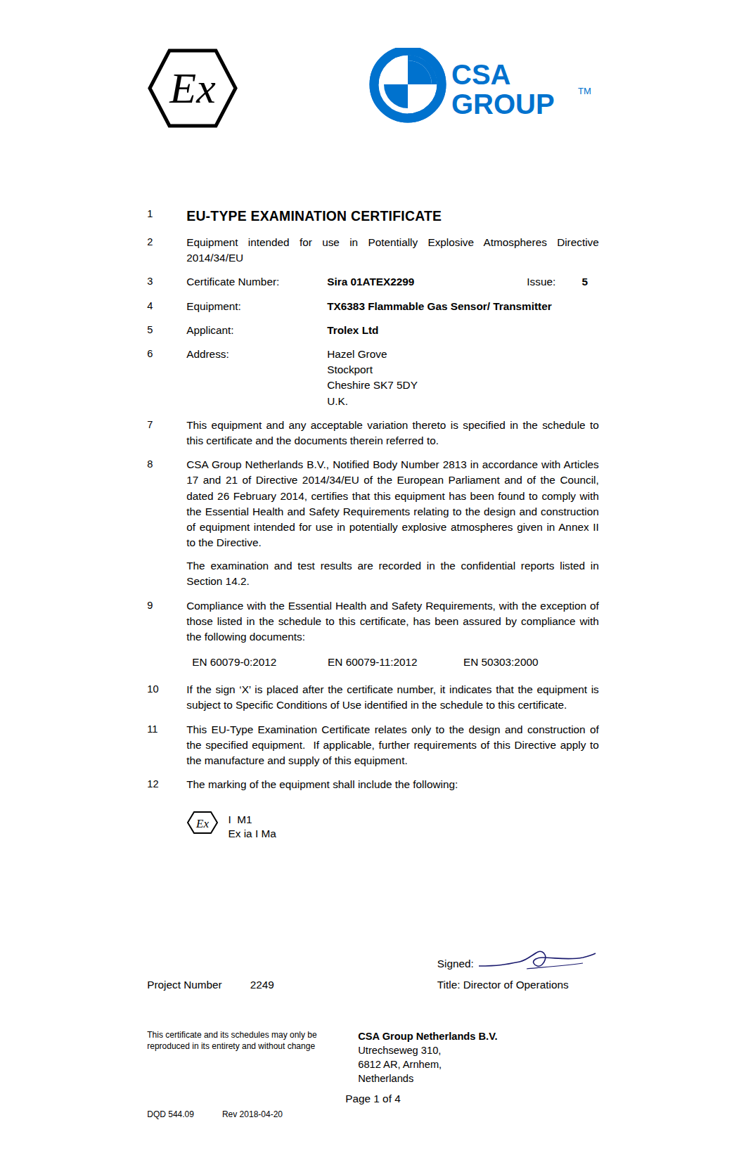Ex CSA GROUP TM
1
EU-TYPE EXAMINATION CERTIFICATE
2
Equipment intended for use in Potentially Explosive Atmospheres Directive 2014/34/EU
3
Certificate Number: Sira 01ATEX2299 Issue: 5
4
Equipment: TX6383 Flammable Gas Sensor/ Transmitter
5
Applicant: Trolex Ltd
6
Address: Hazel Grove
Stockport
Cheshire SK7 5DY
U.K.
7
This equipment and any acceptable variation thereto is specified in the schedule to this certificate and the documents therein referred to.
8
CSA Group Netherlands B.V., Notified Body Number 2813 in accordance with Articles 17 and 21 of Directive 2014/34/EU of the European Parliament and of the Council, dated 26 February 2014, certifies that this equipment has been found to comply with the Essential Health and Safety Requirements relating to the design and construction of equipment intended for use in potentially explosive atmospheres given in Annex II to the Directive.
The examination and test results are recorded in the confidential reports listed in Section 14.2.
9
Compliance with the Essential Health and Safety Requirements, with the exception of those listed in the schedule to this certificate, has been assured by compliance with the following documents:
EN 60079-0:2012 EN 60079-11:2012 EN 50303:2000
10
If the sign ‘X’ is placed after the certificate number, it indicates that the equipment is subject to Specific Conditions of Use identified in the schedule to this certificate.
11
This EU-Type Examination Certificate relates only to the design and construction of the specified equipment. If applicable, further requirements of this Directive apply to the manufacture and supply of this equipment.
12
The marking of the equipment shall include the following:
Ex
I M1
Ex ia I Ma
Project Number2249
Signed:
Title: Director of Operations
This certificate and its schedules may only be
reproduced in its entirety and without change
CSA Group Netherlands B.V.
Utrechseweg 310,
6812 AR, Arnhem,
Netherlands
Page 1 of 4
DQD 544.09Rev 2018-04-20